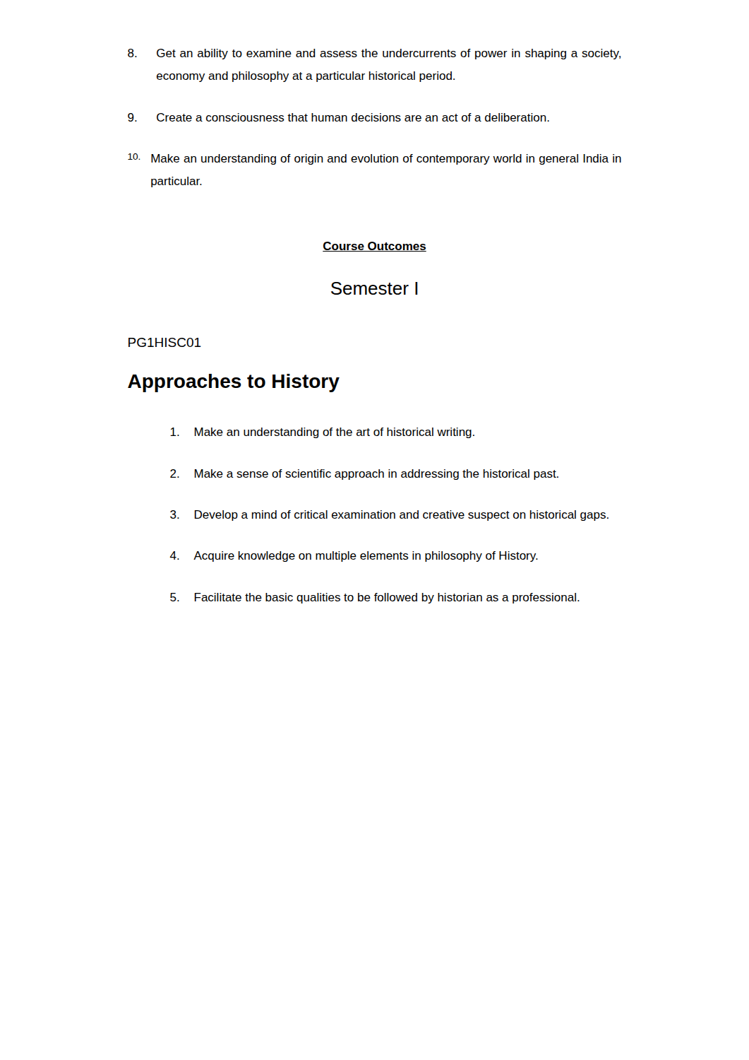8. Get an ability to examine and assess the undercurrents of power in shaping a society, economy and philosophy at a particular historical period.
9. Create a consciousness that human decisions are an act of a deliberation.
10. Make an understanding of origin and evolution of contemporary world in general India in particular.
Course Outcomes
Semester I
PG1HISC01
Approaches to History
1. Make an understanding of the art of historical writing.
2. Make a sense of scientific approach in addressing the historical past.
3. Develop a mind of critical examination and creative suspect on historical gaps.
4. Acquire knowledge on multiple elements in philosophy of History.
5. Facilitate the basic qualities to be followed by historian as a professional.